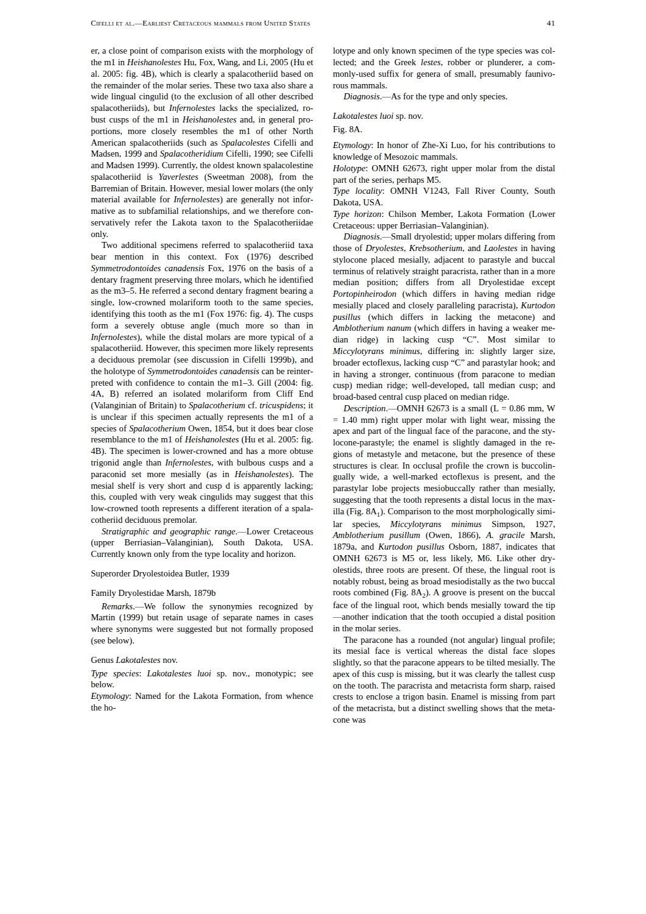Cifelli et al.—Earliest Cretaceous mammals from United States 41
er, a close point of comparison exists with the morphology of the m1 in Heishanolestes Hu, Fox, Wang, and Li, 2005 (Hu et al. 2005: fig. 4B), which is clearly a spalacotheriid based on the remainder of the molar series. These two taxa also share a wide lingual cingulid (to the exclusion of all other described spalacotheriids), but Infernolestes lacks the specialized, robust cusps of the m1 in Heishanolestes and, in general proportions, more closely resembles the m1 of other North American spalacotheriids (such as Spalacolestes Cifelli and Madsen, 1999 and Spalacotheridium Cifelli, 1990; see Cifelli and Madsen 1999). Currently, the oldest known spalacolestine spalacotheriid is Yaverlestes (Sweetman 2008), from the Barremian of Britain. However, mesial lower molars (the only material available for Infernolestes) are generally not informative as to subfamilial relationships, and we therefore conservatively refer the Lakota taxon to the Spalacotheriidae only.
Two additional specimens referred to spalacotheriid taxa bear mention in this context. Fox (1976) described Symmetrodontoides canadensis Fox, 1976 on the basis of a dentary fragment preserving three molars, which he identified as the m3–5. He referred a second dentary fragment bearing a single, low-crowned molariform tooth to the same species, identifying this tooth as the m1 (Fox 1976: fig. 4). The cusps form a severely obtuse angle (much more so than in Infernolestes), while the distal molars are more typical of a spalacotheriid. However, this specimen more likely represents a deciduous premolar (see discussion in Cifelli 1999b), and the holotype of Symmetrodontoides canadensis can be reinterpreted with confidence to contain the m1–3. Gill (2004: fig. 4A, B) referred an isolated molariform from Cliff End (Valanginian of Britain) to Spalacotherium cf. tricuspidens; it is unclear if this specimen actually represents the m1 of a species of Spalacotherium Owen, 1854, but it does bear close resemblance to the m1 of Heishanolestes (Hu et al. 2005: fig. 4B). The specimen is lower-crowned and has a more obtuse trigonid angle than Infernolestes, with bulbous cusps and a paraconid set more mesially (as in Heishanolestes). The mesial shelf is very short and cusp d is apparently lacking; this, coupled with very weak cingulids may suggest that this low-crowned tooth represents a different iteration of a spalacotheriid deciduous premolar.
Stratigraphic and geographic range.—Lower Cretaceous (upper Berriasian–Valanginian), South Dakota, USA. Currently known only from the type locality and horizon.
Superorder Dryolestoidea Butler, 1939
Family Dryolestidae Marsh, 1879b
Remarks.—We follow the synonymies recognized by Martin (1999) but retain usage of separate names in cases where synonyms were suggested but not formally proposed (see below).
Genus Lakotalestes nov.
Type species: Lakotalestes luoi sp. nov., monotypic; see below.
Etymology: Named for the Lakota Formation, from whence the ho-
lotype and only known specimen of the type species was collected; and the Greek lestes, robber or plunderer, a commonly-used suffix for genera of small, presumably faunivorous mammals.
Diagnosis.—As for the type and only species.
Lakotalestes luoi sp. nov.
Fig. 8A.
Etymology: In honor of Zhe-Xi Luo, for his contributions to knowledge of Mesozoic mammals.
Holotype: OMNH 62673, right upper molar from the distal part of the series, perhaps M5.
Type locality: OMNH V1243, Fall River County, South Dakota, USA.
Type horizon: Chilson Member, Lakota Formation (Lower Cretaceous: upper Berriasian–Valanginian).
Diagnosis.—Small dryolestid; upper molars differing from those of Dryolestes, Krebsotherium, and Laolestes in having stylocone placed mesially, adjacent to parastyle and buccal terminus of relatively straight paracrista, rather than in a more median position; differs from all Dryolestidae except Portopinheirodon (which differs in having median ridge mesially placed and closely paralleling paracrista), Kurtodon pusillus (which differs in lacking the metacone) and Amblotherium nanum (which differs in having a weaker median ridge) in lacking cusp “C”. Most similar to Miccylotyrans minimus, differing in: slightly larger size, broader ectoflexus, lacking cusp “C” and parastylar hook; and in having a stronger, continuous (from paracone to median cusp) median ridge; well-developed, tall median cusp; and broad-based central cusp placed on median ridge.
Description.—OMNH 62673 is a small (L = 0.86 mm, W = 1.40 mm) right upper molar with light wear, missing the apex and part of the lingual face of the paracone, and the stylocone-parastyle; the enamel is slightly damaged in the regions of metastyle and metacone, but the presence of these structures is clear. In occlusal profile the crown is buccolingually wide, a well-marked ectoflexus is present, and the parastylar lobe projects mesiobuccally rather than mesially, suggesting that the tooth represents a distal locus in the maxilla (Fig. 8A1). Comparison to the most morphologically similar species, Miccylotyrans minimus Simpson, 1927, Amblotherium pusillum (Owen, 1866), A. gracile Marsh, 1879a, and Kurtodon pusillus Osborn, 1887, indicates that OMNH 62673 is M5 or, less likely, M6. Like other dryolestids, three roots are present. Of these, the lingual root is notably robust, being as broad mesiodistally as the two buccal roots combined (Fig. 8A2). A groove is present on the buccal face of the lingual root, which bends mesially toward the tip—another indication that the tooth occupied a distal position in the molar series.
The paracone has a rounded (not angular) lingual profile; its mesial face is vertical whereas the distal face slopes slightly, so that the paracone appears to be tilted mesially. The apex of this cusp is missing, but it was clearly the tallest cusp on the tooth. The paracrista and metacrista form sharp, raised crests to enclose a trigon basin. Enamel is missing from part of the metacrista, but a distinct swelling shows that the metacone was